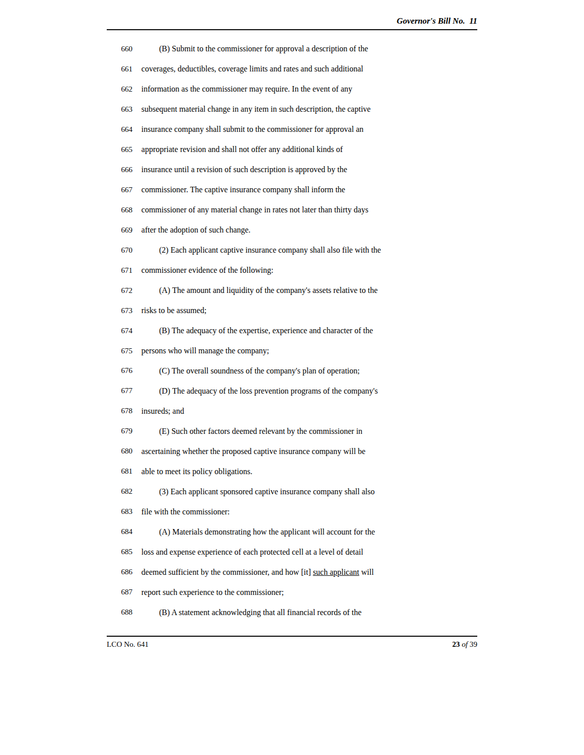Governor's Bill No. 11
660(B) Submit to the commissioner for approval a description of the
661 coverages, deductibles, coverage limits and rates and such additional
662 information as the commissioner may require. In the event of any
663 subsequent material change in any item in such description, the captive
664 insurance company shall submit to the commissioner for approval an
665 appropriate revision and shall not offer any additional kinds of
666 insurance until a revision of such description is approved by the
667 commissioner. The captive insurance company shall inform the
668 commissioner of any material change in rates not later than thirty days
669 after the adoption of such change.
670(2) Each applicant captive insurance company shall also file with the
671 commissioner evidence of the following:
672(A) The amount and liquidity of the company's assets relative to the
673 risks to be assumed;
674(B) The adequacy of the expertise, experience and character of the
675 persons who will manage the company;
676(C) The overall soundness of the company's plan of operation;
677(D) The adequacy of the loss prevention programs of the company's
678 insureds; and
679(E) Such other factors deemed relevant by the commissioner in
680 ascertaining whether the proposed captive insurance company will be
681 able to meet its policy obligations.
682(3) Each applicant sponsored captive insurance company shall also
683 file with the commissioner:
684(A) Materials demonstrating how the applicant will account for the
685 loss and expense experience of each protected cell at a level of detail
686 deemed sufficient by the commissioner, and how [it] such applicant will
687 report such experience to the commissioner;
688(B) A statement acknowledging that all financial records of the
LCO No. 641 23 of 39